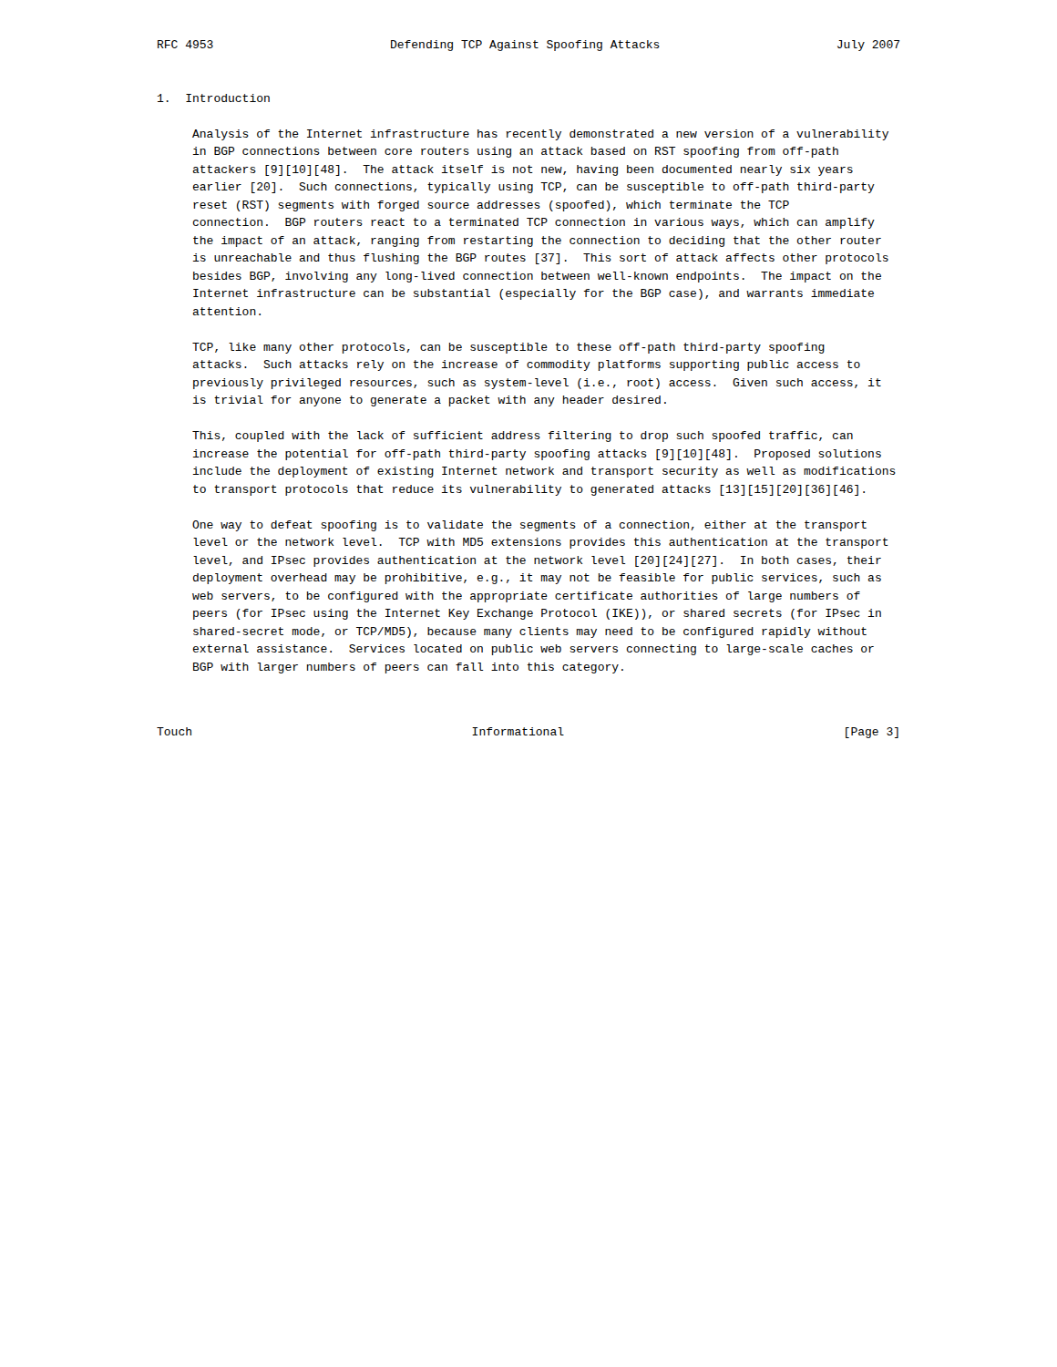RFC 4953 Defending TCP Against Spoofing Attacks July 2007
1. Introduction
Analysis of the Internet infrastructure has recently demonstrated a new version of a vulnerability in BGP connections between core routers using an attack based on RST spoofing from off-path attackers [9][10][48]. The attack itself is not new, having been documented nearly six years earlier [20]. Such connections, typically using TCP, can be susceptible to off-path third-party reset (RST) segments with forged source addresses (spoofed), which terminate the TCP connection. BGP routers react to a terminated TCP connection in various ways, which can amplify the impact of an attack, ranging from restarting the connection to deciding that the other router is unreachable and thus flushing the BGP routes [37]. This sort of attack affects other protocols besides BGP, involving any long-lived connection between well-known endpoints. The impact on the Internet infrastructure can be substantial (especially for the BGP case), and warrants immediate attention.
TCP, like many other protocols, can be susceptible to these off-path third-party spoofing attacks. Such attacks rely on the increase of commodity platforms supporting public access to previously privileged resources, such as system-level (i.e., root) access. Given such access, it is trivial for anyone to generate a packet with any header desired.
This, coupled with the lack of sufficient address filtering to drop such spoofed traffic, can increase the potential for off-path third-party spoofing attacks [9][10][48]. Proposed solutions include the deployment of existing Internet network and transport security as well as modifications to transport protocols that reduce its vulnerability to generated attacks [13][15][20][36][46].
One way to defeat spoofing is to validate the segments of a connection, either at the transport level or the network level. TCP with MD5 extensions provides this authentication at the transport level, and IPsec provides authentication at the network level [20][24][27]. In both cases, their deployment overhead may be prohibitive, e.g., it may not be feasible for public services, such as web servers, to be configured with the appropriate certificate authorities of large numbers of peers (for IPsec using the Internet Key Exchange Protocol (IKE)), or shared secrets (for IPsec in shared-secret mode, or TCP/MD5), because many clients may need to be configured rapidly without external assistance. Services located on public web servers connecting to large-scale caches or BGP with larger numbers of peers can fall into this category.
Touch Informational [Page 3]